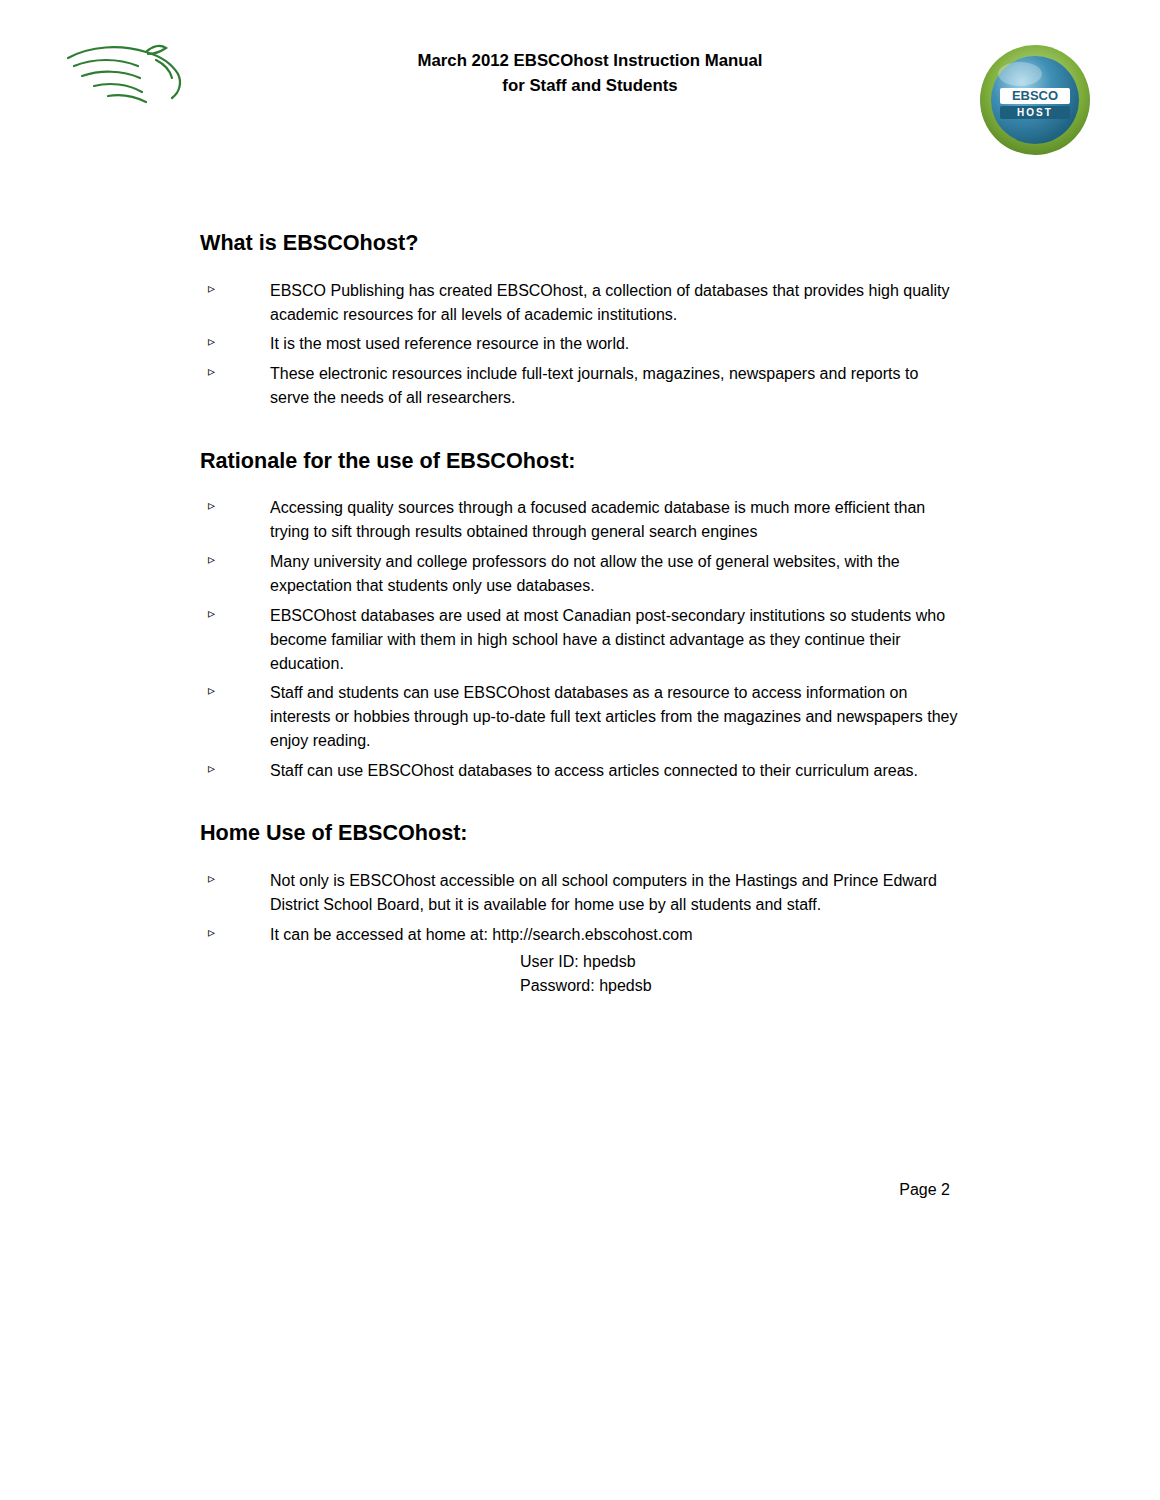March 2012 EBSCOhost Instruction Manual for Staff and Students
EBSCO HOST
What is EBSCOhost?
EBSCO Publishing has created EBSCOhost, a collection of databases that provides high quality academic resources for all levels of academic institutions.
It is the most used reference resource in the world.
These electronic resources include full-text journals, magazines, newspapers and reports to serve the needs of all researchers.
Rationale for the use of EBSCOhost:
Accessing quality sources through a focused academic database is much more efficient than trying to sift through results obtained through general search engines
Many university and college professors do not allow the use of general websites, with the expectation that students only use databases.
EBSCOhost databases are used at most Canadian post-secondary institutions so students who become familiar with them in high school have a distinct advantage as they continue their education.
Staff and students can use EBSCOhost databases as a resource to access information on interests or hobbies through up-to-date full text articles from the magazines and newspapers they enjoy reading.
Staff can use EBSCOhost databases to access articles connected to their curriculum areas.
Home Use of EBSCOhost:
Not only is EBSCOhost accessible on all school computers in the Hastings and Prince Edward District School Board, but it is available for home use by all students and staff.
It can be accessed at home at: http://search.ebscohost.com
User ID: hpedsb
Password: hpedsb
Page 2